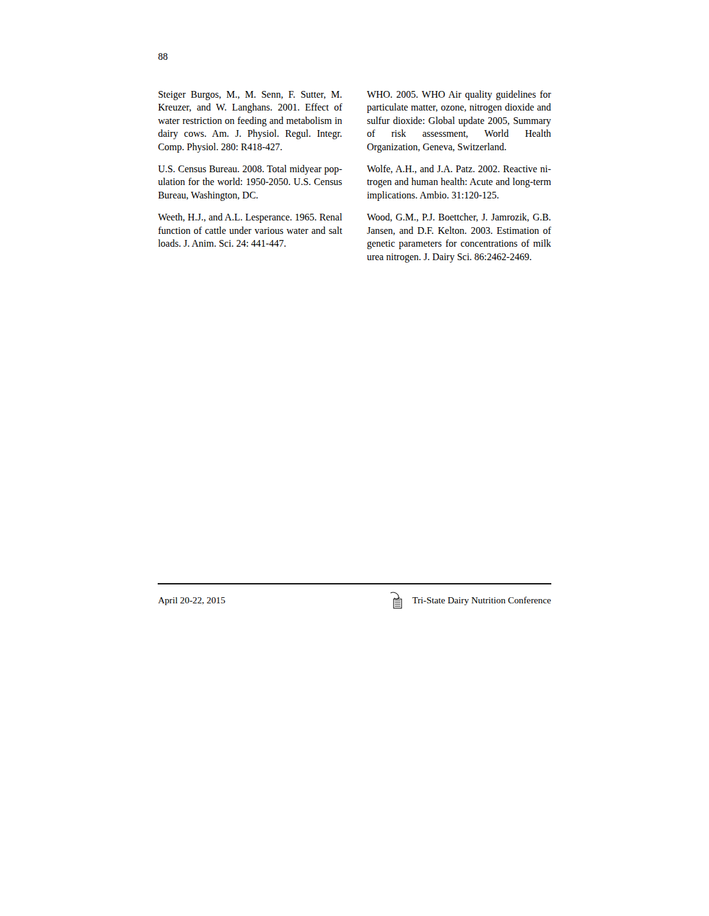88
Steiger Burgos, M., M. Senn, F. Sutter, M. Kreuzer, and W. Langhans. 2001. Effect of water restriction on feeding and metabolism in dairy cows. Am. J. Physiol. Regul. Integr. Comp. Physiol. 280: R418-427.
U.S. Census Bureau. 2008. Total midyear population for the world: 1950-2050. U.S. Census Bureau, Washington, DC.
Weeth, H.J., and A.L. Lesperance. 1965. Renal function of cattle under various water and salt loads. J. Anim. Sci. 24: 441-447.
WHO. 2005. WHO Air quality guidelines for particulate matter, ozone, nitrogen dioxide and sulfur dioxide: Global update 2005, Summary of risk assessment, World Health Organization, Geneva, Switzerland.
Wolfe, A.H., and J.A. Patz. 2002. Reactive nitrogen and human health: Acute and long-term implications. Ambio. 31:120-125.
Wood, G.M., P.J. Boettcher, J. Jamrozik, G.B. Jansen, and D.F. Kelton. 2003. Estimation of genetic parameters for concentrations of milk urea nitrogen. J. Dairy Sci. 86:2462-2469.
April 20-22, 2015
Tri-State Dairy Nutrition Conference